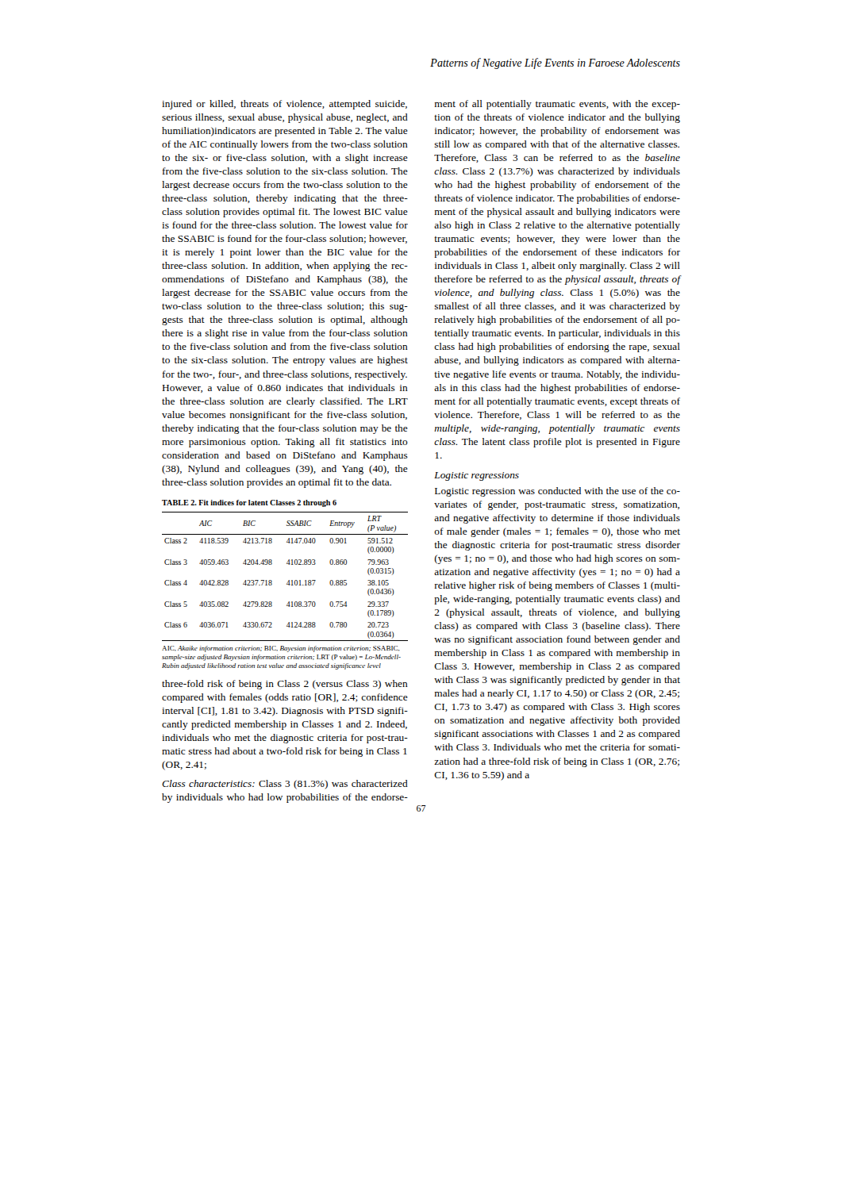Patterns of Negative Life Events in Faroese Adolescents
injured or killed, threats of violence, attempted suicide, serious illness, sexual abuse, physical abuse, neglect, and humiliation)indicators are presented in Table 2. The value of the AIC continually lowers from the two-class solution to the six- or five-class solution, with a slight increase from the five-class solution to the six-class solution. The largest decrease occurs from the two-class solution to the three-class solution, thereby indicating that the three-class solution provides optimal fit. The lowest BIC value is found for the three-class solution. The lowest value for the SSABIC is found for the four-class solution; however, it is merely 1 point lower than the BIC value for the three-class solution. In addition, when applying the recommendations of DiStefano and Kamphaus (38), the largest decrease for the SSABIC value occurs from the two-class solution to the three-class solution; this suggests that the three-class solution is optimal, although there is a slight rise in value from the four-class solution to the five-class solution and from the five-class solution to the six-class solution. The entropy values are highest for the two-, four-, and three-class solutions, respectively. However, a value of 0.860 indicates that individuals in the three-class solution are clearly classified. The LRT value becomes nonsignificant for the five-class solution, thereby indicating that the four-class solution may be the more parsimonious option. Taking all fit statistics into consideration and based on DiStefano and Kamphaus (38), Nylund and colleagues (39), and Yang (40), the three-class solution provides an optimal fit to the data.
TABLE 2. Fit indices for latent Classes 2 through 6
| | AIC | BIC | SSABIC | Entropy | LRT ( P value) |
| --- | --- | --- | --- | --- | --- |
| Class 2 | 4118.539 | 4213.718 | 4147.040 | 0.901 | 591.512 (0.0000) |
| Class 3 | 4059.463 | 4204.498 | 4102.893 | 0.860 | 79.963 (0.0315) |
| Class 4 | 4042.828 | 4237.718 | 4101.187 | 0.885 | 38.105 (0.0436) |
| Class 5 | 4035.082 | 4279.828 | 4108.370 | 0.754 | 29.337 (0.1789) |
| Class 6 | 4036.071 | 4330.672 | 4124.288 | 0.780 | 20.723 (0.0364) |
AIC, Akaike information criterion; BIC, Bayesian information criterion; SSABIC, sample-size adjusted Bayesian information criterion; LRT (P value) = Lo-Mendell-Rubin adjusted likelihood ration test value and associated significance level
three-fold risk of being in Class 2 (versus Class 3) when compared with females (odds ratio [OR], 2.4; confidence interval [CI], 1.81 to 3.42). Diagnosis with PTSD significantly predicted membership in Classes 1 and 2. Indeed, individuals who met the diagnostic criteria for post-traumatic stress had about a two-fold risk for being in Class 1 (OR, 2.41;
Class characteristics: Class 3 (81.3%) was characterized by individuals who had low probabilities of the endorsement of all potentially traumatic events, with the exception of the threats of violence indicator and the bullying indicator; however, the probability of endorsement was still low as compared with that of the alternative classes. Therefore, Class 3 can be referred to as the baseline class. Class 2 (13.7%) was characterized by individuals who had the highest probability of endorsement of the threats of violence indicator. The probabilities of endorsement of the physical assault and bullying indicators were also high in Class 2 relative to the alternative potentially traumatic events; however, they were lower than the probabilities of the endorsement of these indicators for individuals in Class 1, albeit only marginally. Class 2 will therefore be referred to as the physical assault, threats of violence, and bullying class. Class 1 (5.0%) was the smallest of all three classes, and it was characterized by relatively high probabilities of the endorsement of all potentially traumatic events. In particular, individuals in this class had high probabilities of endorsing the rape, sexual abuse, and bullying indicators as compared with alternative negative life events or trauma. Notably, the individuals in this class had the highest probabilities of endorsement for all potentially traumatic events, except threats of violence. Therefore, Class 1 will be referred to as the multiple, wide-ranging, potentially traumatic events class. The latent class profile plot is presented in Figure 1.
Logistic regressions
Logistic regression was conducted with the use of the covariates of gender, post-traumatic stress, somatization, and negative affectivity to determine if those individuals of male gender (males = 1; females = 0), those who met the diagnostic criteria for post-traumatic stress disorder (yes = 1; no = 0), and those who had high scores on somatization and negative affectivity (yes = 1; no = 0) had a relative higher risk of being members of Classes 1 (multiple, wide-ranging, potentially traumatic events class) and 2 (physical assault, threats of violence, and bullying class) as compared with Class 3 (baseline class). There was no significant association found between gender and membership in Class 1 as compared with membership in Class 3. However, membership in Class 2 as compared with Class 3 was significantly predicted by gender in that males had a nearly CI, 1.17 to 4.50) or Class 2 (OR, 2.45; CI, 1.73 to 3.47) as compared with Class 3. High scores on somatization and negative affectivity both provided significant associations with Classes 1 and 2 as compared with Class 3. Individuals who met the criteria for somatization had a three-fold risk of being in Class 1 (OR, 2.76; CI, 1.36 to 5.59) and a
67